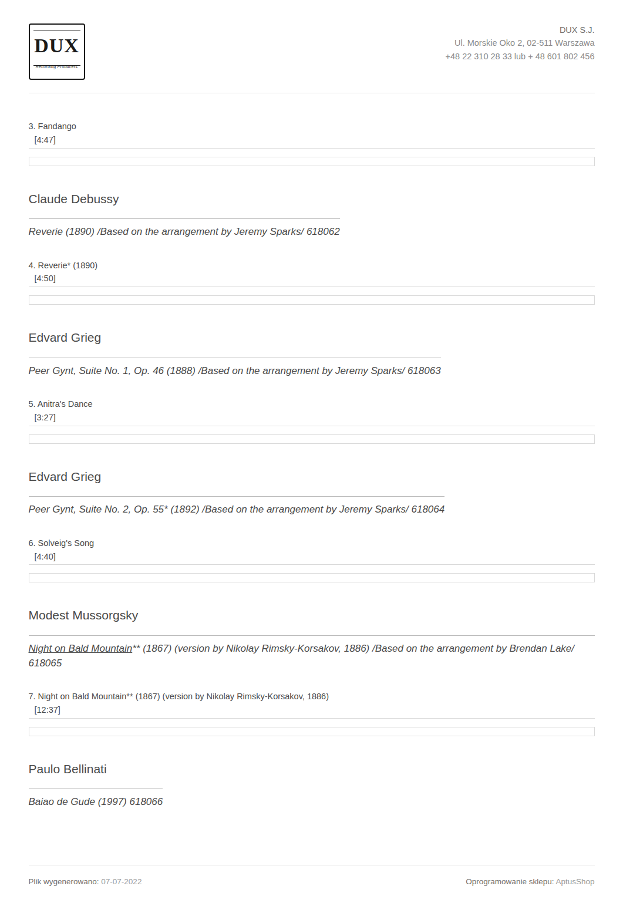DUX Recording Producers
DUX S.J.
Ul. Morskie Oko 2, 02-511 Warszawa
+48 22 310 28 33 lub + 48 601 802 456
3. Fandango
[4:47]
Claude Debussy
Reverie (1890) /Based on the arrangement by Jeremy Sparks/ 618062
4. Reverie* (1890)
[4:50]
Edvard Grieg
Peer Gynt, Suite No. 1, Op. 46 (1888) /Based on the arrangement by Jeremy Sparks/ 618063
5. Anitra's Dance
[3:27]
Edvard Grieg
Peer Gynt, Suite No. 2, Op. 55* (1892) /Based on the arrangement by Jeremy Sparks/ 618064
6. Solveig's Song
[4:40]
Modest Mussorgsky
Night on Bald Mountain** (1867) (version by Nikolay Rimsky-Korsakov, 1886) /Based on the arrangement by Brendan Lake/ 618065
7. Night on Bald Mountain** (1867) (version by Nikolay Rimsky-Korsakov, 1886)
[12:37]
Paulo Bellinati
Baiao de Gude (1997) 618066
Plik wygenerowano: 07-07-2022
Oprogramowanie sklepu: AptusShop